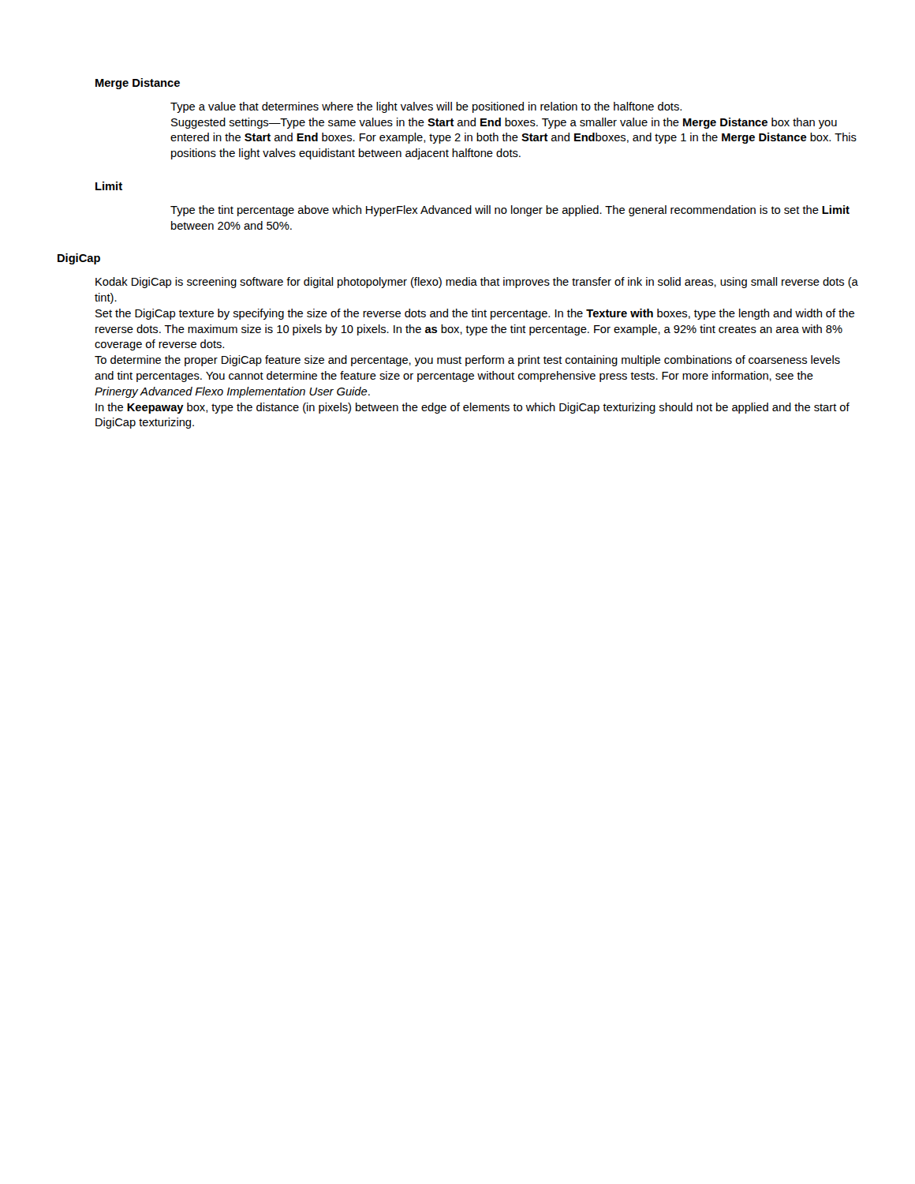Merge Distance
Type a value that determines where the light valves will be positioned in relation to the halftone dots.
Suggested settings—Type the same values in the Start and End boxes. Type a smaller value in the Merge Distance box than you entered in the Start and End boxes. For example, type 2 in both the Start and Endboxes, and type 1 in the Merge Distance box. This positions the light valves equidistant between adjacent halftone dots.
Limit
Type the tint percentage above which HyperFlex Advanced will no longer be applied. The general recommendation is to set the Limit between 20% and 50%.
DigiCap
Kodak DigiCap is screening software for digital photopolymer (flexo) media that improves the transfer of ink in solid areas, using small reverse dots (a tint).
Set the DigiCap texture by specifying the size of the reverse dots and the tint percentage. In the Texture with boxes, type the length and width of the reverse dots. The maximum size is 10 pixels by 10 pixels. In the as box, type the tint percentage. For example, a 92% tint creates an area with 8% coverage of reverse dots.
To determine the proper DigiCap feature size and percentage, you must perform a print test containing multiple combinations of coarseness levels and tint percentages. You cannot determine the feature size or percentage without comprehensive press tests. For more information, see the Prinergy Advanced Flexo Implementation User Guide.
In the Keepaway box, type the distance (in pixels) between the edge of elements to which DigiCap texturizing should not be applied and the start of DigiCap texturizing.